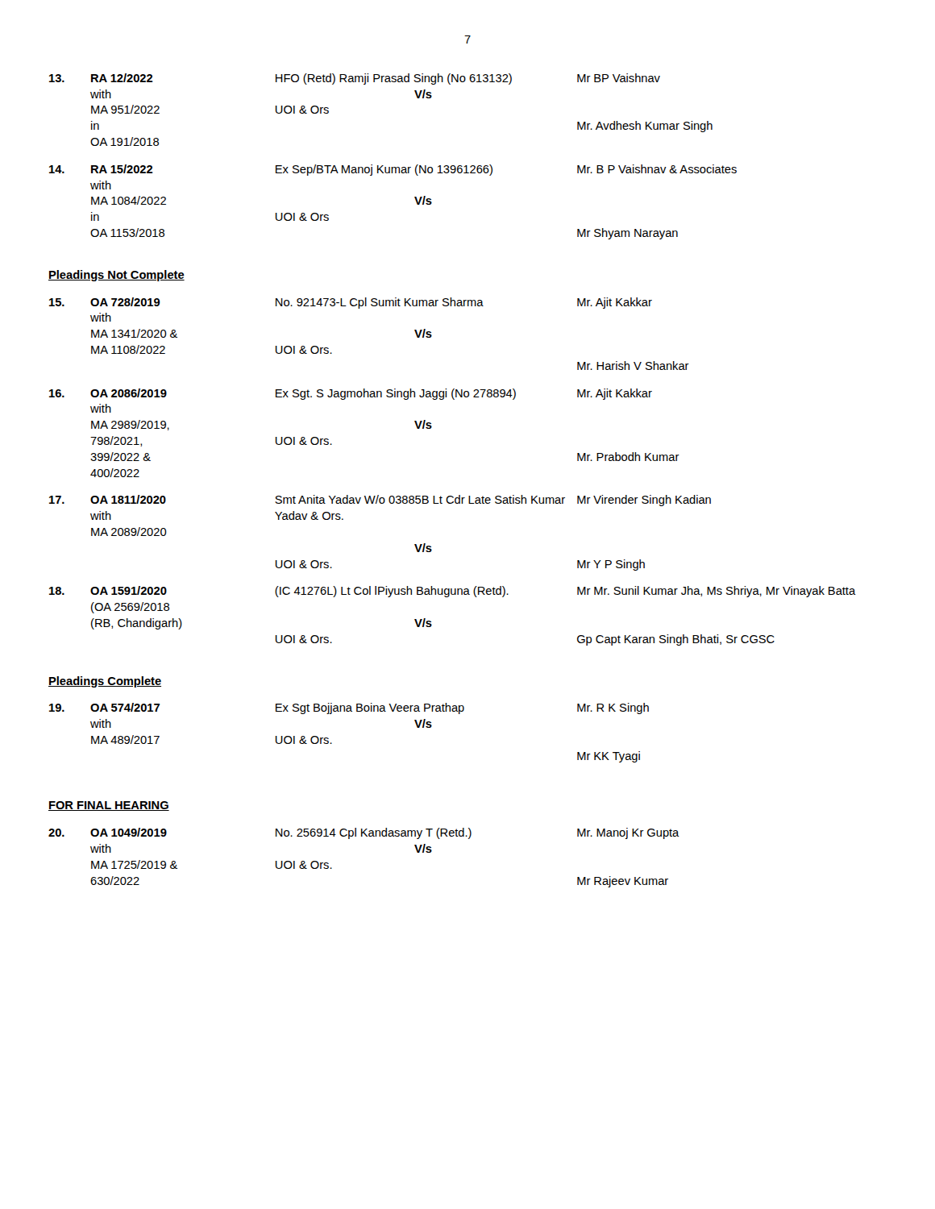7
| 13. | RA 12/2022 with MA 951/2022 in OA 191/2018 | HFO (Retd) Ramji Prasad Singh (No 613132) V/s UOI & Ors | Mr BP Vaishnav Mr. Avdhesh Kumar Singh |
| 14. | RA 15/2022 with MA 1084/2022 in OA 1153/2018 | Ex Sep/BTA Manoj Kumar (No 13961266) V/s UOI & Ors | Mr. B P Vaishnav & Associates Mr Shyam Narayan |
Pleadings Not Complete
| 15. | OA 728/2019 with MA 1341/2020 & MA 1108/2022 | No. 921473-L Cpl Sumit Kumar Sharma V/s UOI & Ors. | Mr. Ajit Kakkar Mr. Harish V Shankar |
| 16. | OA 2086/2019 with MA 2989/2019, 798/2021, 399/2022 & 400/2022 | Ex Sgt. S Jagmohan Singh Jaggi (No 278894) V/s UOI & Ors. | Mr. Ajit Kakkar Mr. Prabodh Kumar |
| 17. | OA 1811/2020 with MA 2089/2020 | Smt Anita Yadav W/o 03885B Lt Cdr Late Satish Kumar Yadav & Ors. V/s UOI & Ors. | Mr Virender Singh Kadian Mr Y P Singh |
| 18. | OA 1591/2020 (OA 2569/2018 (RB, Chandigarh) | (IC 41276L) Lt Col lPiyush Bahuguna (Retd). V/s UOI & Ors. | Mr Mr. Sunil Kumar Jha, Ms Shriya, Mr Vinayak Batta Gp Capt Karan Singh Bhati, Sr CGSC |
Pleadings Complete
| 19. | OA 574/2017 with MA 489/2017 | Ex Sgt Bojjana Boina Veera Prathap V/s UOI & Ors. | Mr. R K Singh Mr KK Tyagi |
FOR FINAL HEARING
| 20. | OA 1049/2019 with MA 1725/2019 & 630/2022 | No. 256914 Cpl Kandasamy T (Retd.) V/s UOI & Ors. | Mr. Manoj Kr Gupta Mr Rajeev Kumar |